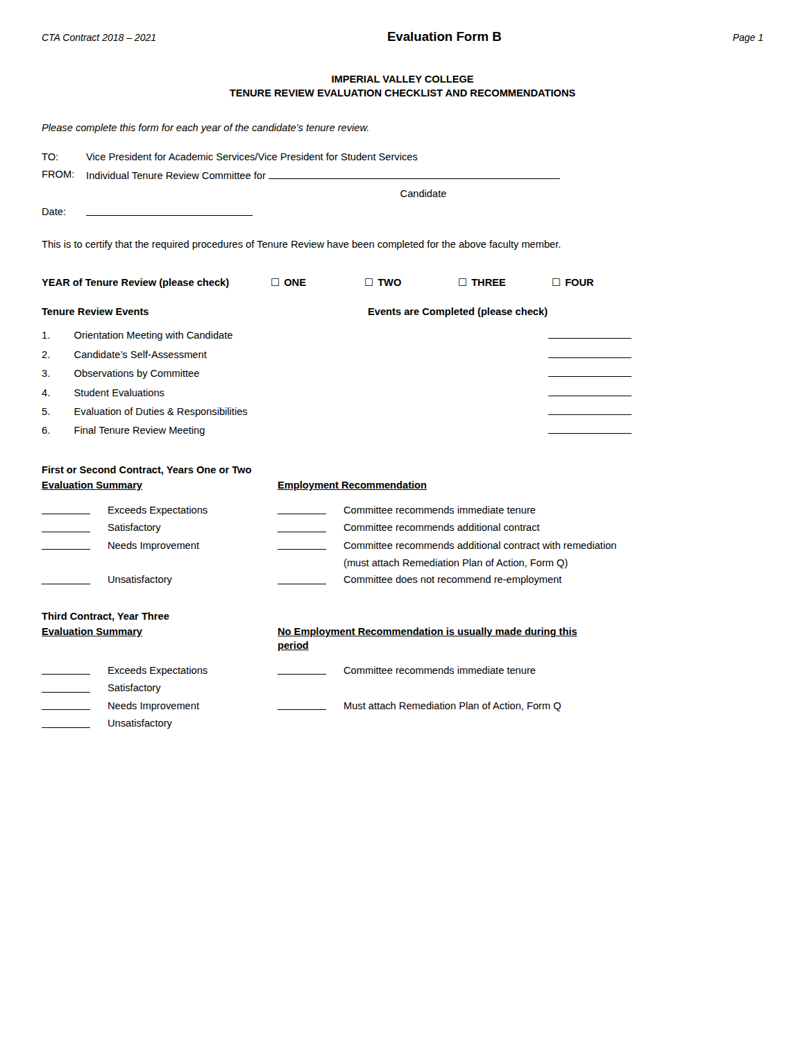CTA Contract 2018 – 2021
Evaluation Form B
Page 1
IMPERIAL VALLEY COLLEGE
TENURE REVIEW EVALUATION CHECKLIST AND RECOMMENDATIONS
Please complete this form for each year of the candidate’s tenure review.
TO: Vice President for Academic Services/Vice President for Student Services
FROM: Individual Tenure Review Committee for
Candidate
Date:
This is to certify that the required procedures of Tenure Review have been completed for the above faculty member.
YEAR of Tenure Review (please check)
☐ONE
☐TWO
☐THREE
☐FOUR
Tenure Review Events
Events are Completed (please check)
| 1. | Orientation Meeting with Candidate | |
| 2. | Candidate’s Self-Assessment | |
| 3. | Observations by Committee | |
| 4. | Student Evaluations | |
| 5. | Evaluation of Duties & Responsibilities | |
| 6. | Final Tenure Review Meeting | |
First or Second Contract, Years One or Two
Evaluation Summary
Employment Recommendation
| | Exceeds Expectations | | Committee recommends immediate tenure |
| | Satisfactory | | Committee recommends additional contract |
| | Needs Improvement | | Committee recommends additional contract with remediation |
| | | | (must attach Remediation Plan of Action, Form Q) |
| | Unsatisfactory | | Committee does not recommend re-employment |
Third Contract, Year Three
Evaluation Summary
No Employment Recommendation is usually made during this period
| | Exceeds Expectations | | Committee recommends immediate tenure |
| | Satisfactory | | |
| | Needs Improvement | | Must attach Remediation Plan of Action, Form Q |
| | Unsatisfactory | | |